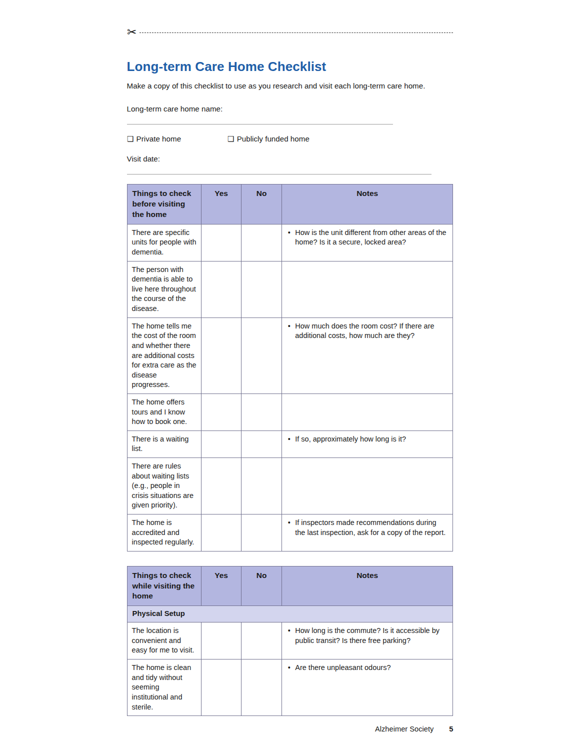✂
Long-term Care Home Checklist
Make a copy of this checklist to use as you research and visit each long-term care home.
Long-term care home name:
❑Private home ❑Publicly funded home
Visit date:
| Things to check before visiting the home | Yes | No | Notes |
| --- | --- | --- | --- |
| There are specific units for people with dementia. | | | How is the unit different from other areas of the home? Is it a secure, locked area? |
| The person with dementia is able to live here throughout the course of the disease. | | | |
| The home tells me the cost of the room and whether there are additional costs for extra care as the disease progresses. | | | How much does the room cost? If there are additional costs, how much are they? |
| The home offers tours and I know how to book one. | | | |
| There is a waiting list. | | | If so, approximately how long is it? |
| There are rules about waiting lists (e.g., people in crisis situations are given priority). | | | |
| The home is accredited and inspected regularly. | | | If inspectors made recommendations during the last inspection, ask for a copy of the report. |
| Things to check while visiting the home | Yes | No | Notes |
| --- | --- | --- | --- |
| Physical Setup |
| The location is convenient and easy for me to visit. | | | How long is the commute? Is it accessible by public transit? Is there free parking? |
| The home is clean and tidy without seeming institutional and sterile. | | | Are there unpleasant odours? |
Alzheimer Society 5